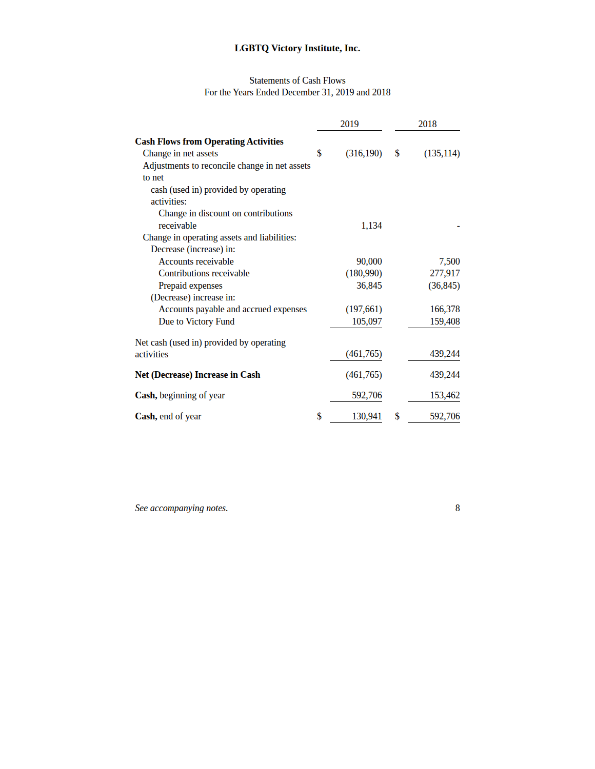LGBTQ Victory Institute, Inc.
Statements of Cash Flows
For the Years Ended December 31, 2019 and 2018
| | 2019 | | 2018 |
| Cash Flows from Operating Activities | | | | | |
| Change in net assets | $ | (316,190) | | $ | (135,114) |
| Adjustments to reconcile change in net assets to net | | | | | |
| cash (used in) provided by operating activities: | | | | | |
| Change in discount on contributions receivable | | 1,134 | | | - |
| Change in operating assets and liabilities: | | | | | |
| Decrease (increase) in: | | | | | |
| Accounts receivable | | 90,000 | | | 7,500 |
| Contributions receivable | | (180,990) | | | 277,917 |
| Prepaid expenses | | 36,845 | | | (36,845) |
| (Decrease) increase in: | | | | | |
| Accounts payable and accrued expenses | | (197,661) | | | 166,378 |
| Due to Victory Fund | | 105,097 | | | 159,408 |
| Net cash (used in) provided by operating activities | | (461,765) | | | 439,244 |
| Net (Decrease) Increase in Cash | | (461,765) | | | 439,244 |
| Cash, beginning of year | | 592,706 | | | 153,462 |
| Cash, end of year | $ | 130,941 | | $ | 592,706 |
See accompanying notes.
8